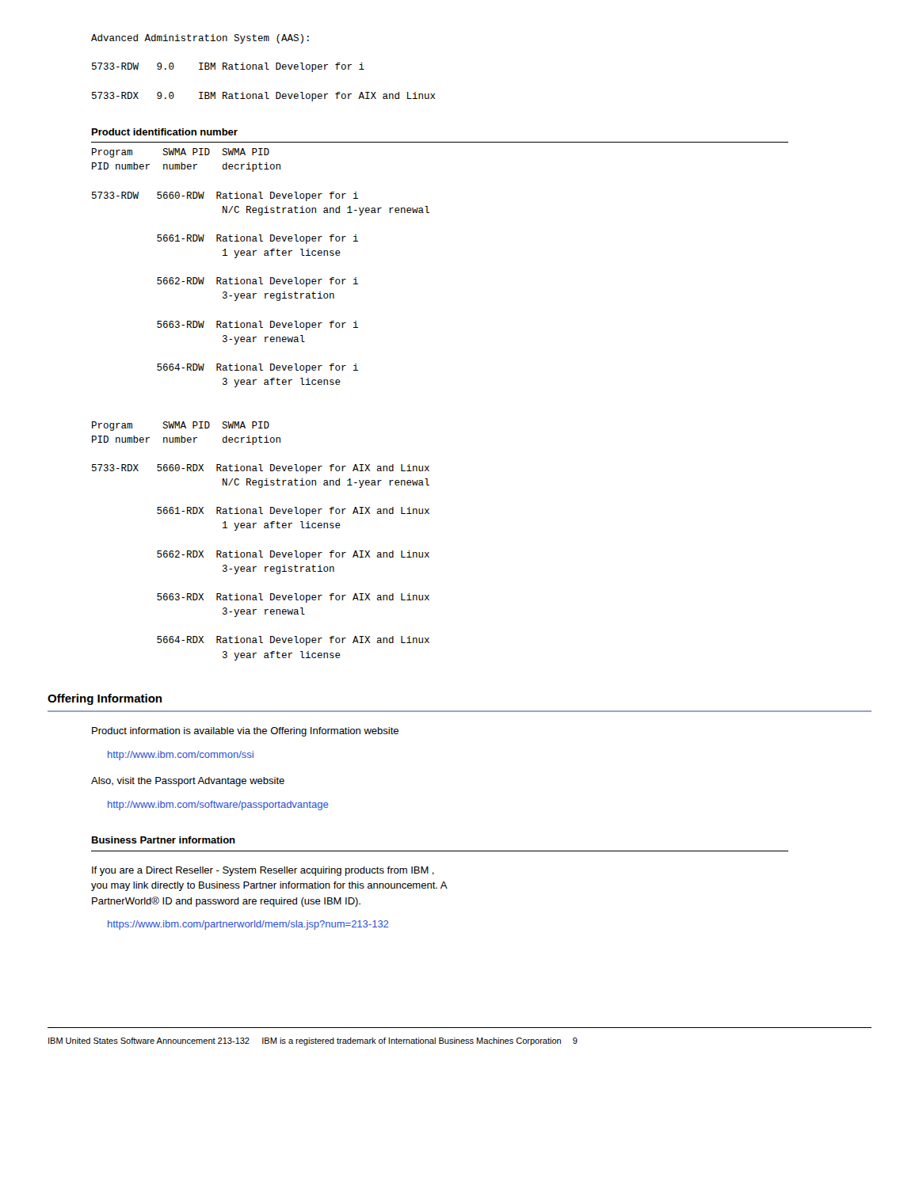Advanced Administration System (AAS):

5733-RDW   9.0    IBM Rational Developer for i

5733-RDX   9.0    IBM Rational Developer for AIX and Linux
Product identification number
Program     SWMA PID  SWMA PID
PID number  number    decription

5733-RDW   5660-RDW  Rational Developer for i
                      N/C Registration and 1-year renewal

           5661-RDW  Rational Developer for i
                      1 year after license

           5662-RDW  Rational Developer for i
                      3-year registration

           5663-RDW  Rational Developer for i
                      3-year renewal

           5664-RDW  Rational Developer for i
                      3 year after license


Program     SWMA PID  SWMA PID
PID number  number    decription

5733-RDX   5660-RDX  Rational Developer for AIX and Linux
                      N/C Registration and 1-year renewal

           5661-RDX  Rational Developer for AIX and Linux
                      1 year after license

           5662-RDX  Rational Developer for AIX and Linux
                      3-year registration

           5663-RDX  Rational Developer for AIX and Linux
                      3-year renewal

           5664-RDX  Rational Developer for AIX and Linux
                      3 year after license
Offering Information
Product information is available via the Offering Information website
http://www.ibm.com/common/ssi
Also, visit the Passport Advantage website
http://www.ibm.com/software/passportadvantage
Business Partner information
If you are a Direct Reseller - System Reseller acquiring products from IBM ,
you may link directly to Business Partner information for this announcement. A
PartnerWorld® ID and password are required (use IBM ID).
https://www.ibm.com/partnerworld/mem/sla.jsp?num=213-132
IBM United States Software Announcement 213-132 IBM is a registered trademark of International Business Machines Corporation9